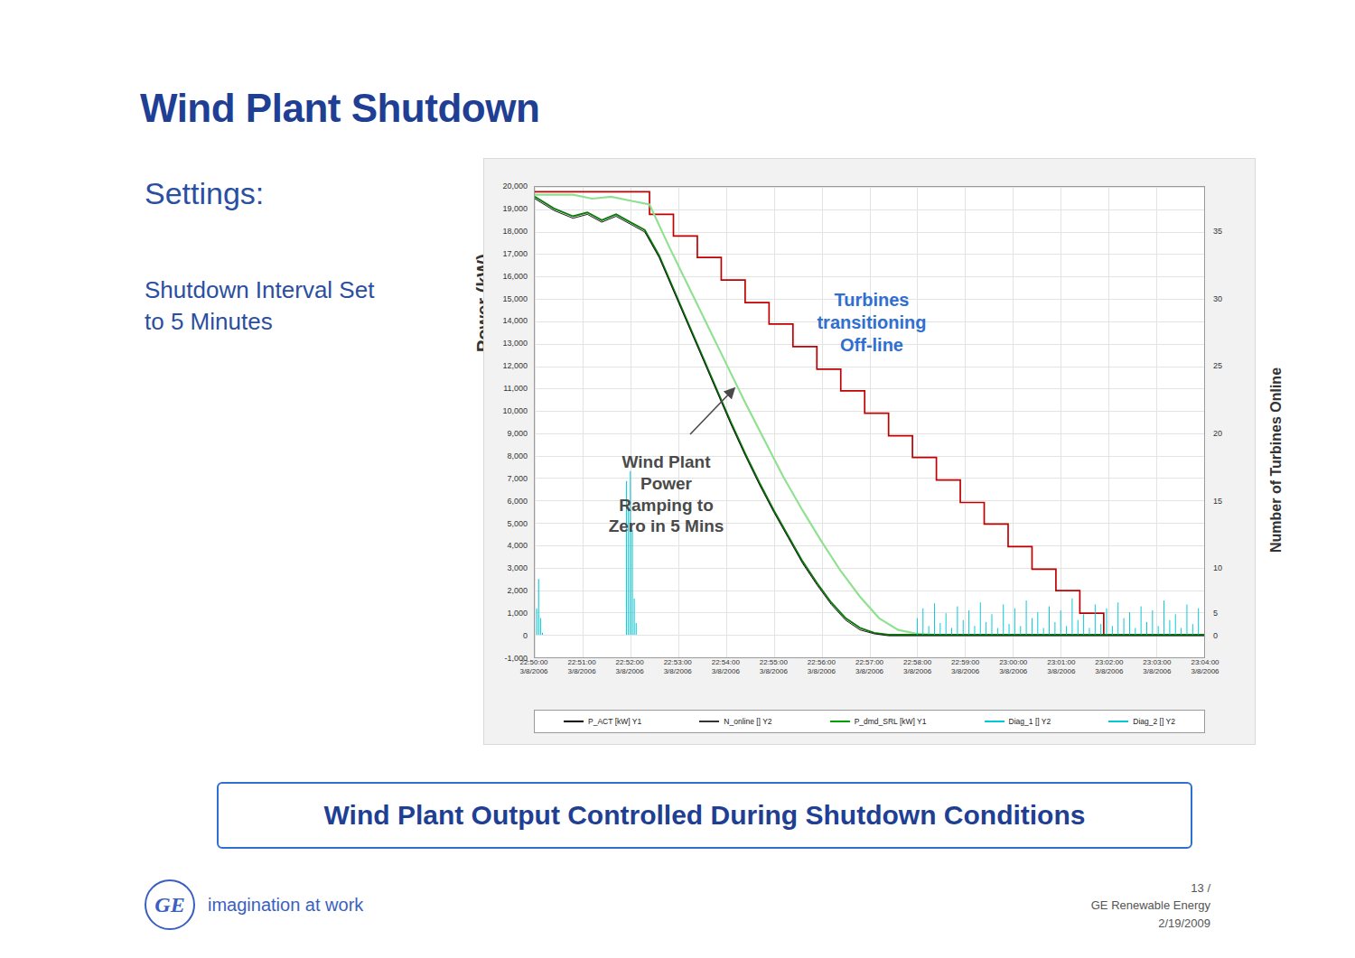Wind Plant Shutdown
Settings:
Shutdown Interval Set
to 5 Minutes
Power (kW)
Number of Turbines Online
20,000 19,000 18,000 17,000 16,000 15,000 14,000 13,000 12,000 11,000 10,000 9,000 8,000 7,000 6,000 5,000 4,000 3,000 2,000 1,000 0 -1,000
35 30 25 20 15 10 5 0
22:50:00
3/8/2006 22:51:00
3/8/2006 22:52:00
3/8/2006 22:53:00
3/8/2006 22:54:00
3/8/2006 22:55:00
3/8/2006 22:56:00
3/8/2006 22:57:00
3/8/2006 22:58:00
3/8/2006 22:59:00
3/8/2006 23:00:00
3/8/2006 23:01:00
3/8/2006 23:02:00
3/8/2006 23:03:00
3/8/2006 23:04:00
3/8/2006
P_ACT [kW] Y1 N_online [] Y2 P_dmd_SRL [kW] Y1 Diag_1 [] Y2 Diag_2 [] Y2
Turbines
transitioning
Off-line
Wind Plant
Power
Ramping to
Zero in 5 Mins
Wind Plant Output Controlled During Shutdown Conditions
GE
imagination at work
13 /
GE Renewable Energy
2/19/2009